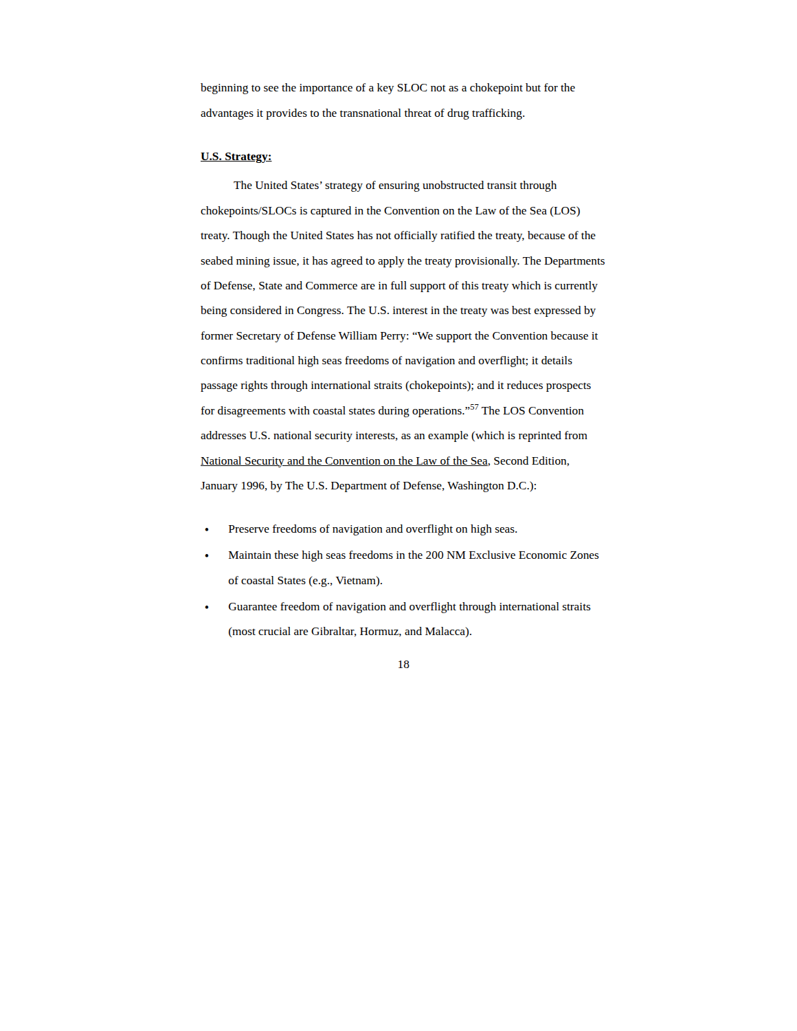beginning to see the importance of a key SLOC not as a chokepoint but for the advantages it provides to the transnational threat of drug trafficking.
U.S. Strategy:
The United States’ strategy of ensuring unobstructed transit through chokepoints/SLOCs is captured in the Convention on the Law of the Sea (LOS) treaty. Though the United States has not officially ratified the treaty, because of the seabed mining issue, it has agreed to apply the treaty provisionally. The Departments of Defense, State and Commerce are in full support of this treaty which is currently being considered in Congress. The U.S. interest in the treaty was best expressed by former Secretary of Defense William Perry: “We support the Convention because it confirms traditional high seas freedoms of navigation and overflight; it details passage rights through international straits (chokepoints); and it reduces prospects for disagreements with coastal states during operations.”57 The LOS Convention addresses U.S. national security interests, as an example (which is reprinted from National Security and the Convention on the Law of the Sea, Second Edition, January 1996, by The U.S. Department of Defense, Washington D.C.):
Preserve freedoms of navigation and overflight on high seas.
Maintain these high seas freedoms in the 200 NM Exclusive Economic Zones of coastal States (e.g., Vietnam).
Guarantee freedom of navigation and overflight through international straits (most crucial are Gibraltar, Hormuz, and Malacca).
18